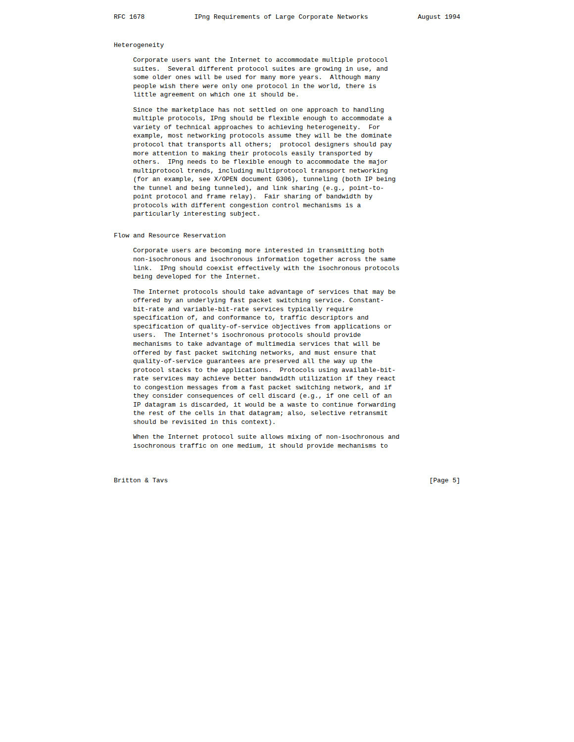RFC 1678 IPng Requirements of Large Corporate Networks August 1994
Heterogeneity
Corporate users want the Internet to accommodate multiple protocol suites. Several different protocol suites are growing in use, and some older ones will be used for many more years. Although many people wish there were only one protocol in the world, there is little agreement on which one it should be.
Since the marketplace has not settled on one approach to handling multiple protocols, IPng should be flexible enough to accommodate a variety of technical approaches to achieving heterogeneity. For example, most networking protocols assume they will be the dominate protocol that transports all others; protocol designers should pay more attention to making their protocols easily transported by others. IPng needs to be flexible enough to accommodate the major multiprotocol trends, including multiprotocol transport networking (for an example, see X/OPEN document G306), tunneling (both IP being the tunnel and being tunneled), and link sharing (e.g., point-to- point protocol and frame relay). Fair sharing of bandwidth by protocols with different congestion control mechanisms is a particularly interesting subject.
Flow and Resource Reservation
Corporate users are becoming more interested in transmitting both non-isochronous and isochronous information together across the same link. IPng should coexist effectively with the isochronous protocols being developed for the Internet.
The Internet protocols should take advantage of services that may be offered by an underlying fast packet switching service. Constant- bit-rate and variable-bit-rate services typically require specification of, and conformance to, traffic descriptors and specification of quality-of-service objectives from applications or users. The Internet's isochronous protocols should provide mechanisms to take advantage of multimedia services that will be offered by fast packet switching networks, and must ensure that quality-of-service guarantees are preserved all the way up the protocol stacks to the applications. Protocols using available-bit- rate services may achieve better bandwidth utilization if they react to congestion messages from a fast packet switching network, and if they consider consequences of cell discard (e.g., if one cell of an IP datagram is discarded, it would be a waste to continue forwarding the rest of the cells in that datagram; also, selective retransmit should be revisited in this context).
When the Internet protocol suite allows mixing of non-isochronous and isochronous traffic on one medium, it should provide mechanisms to
Britton & Tavs [Page 5]